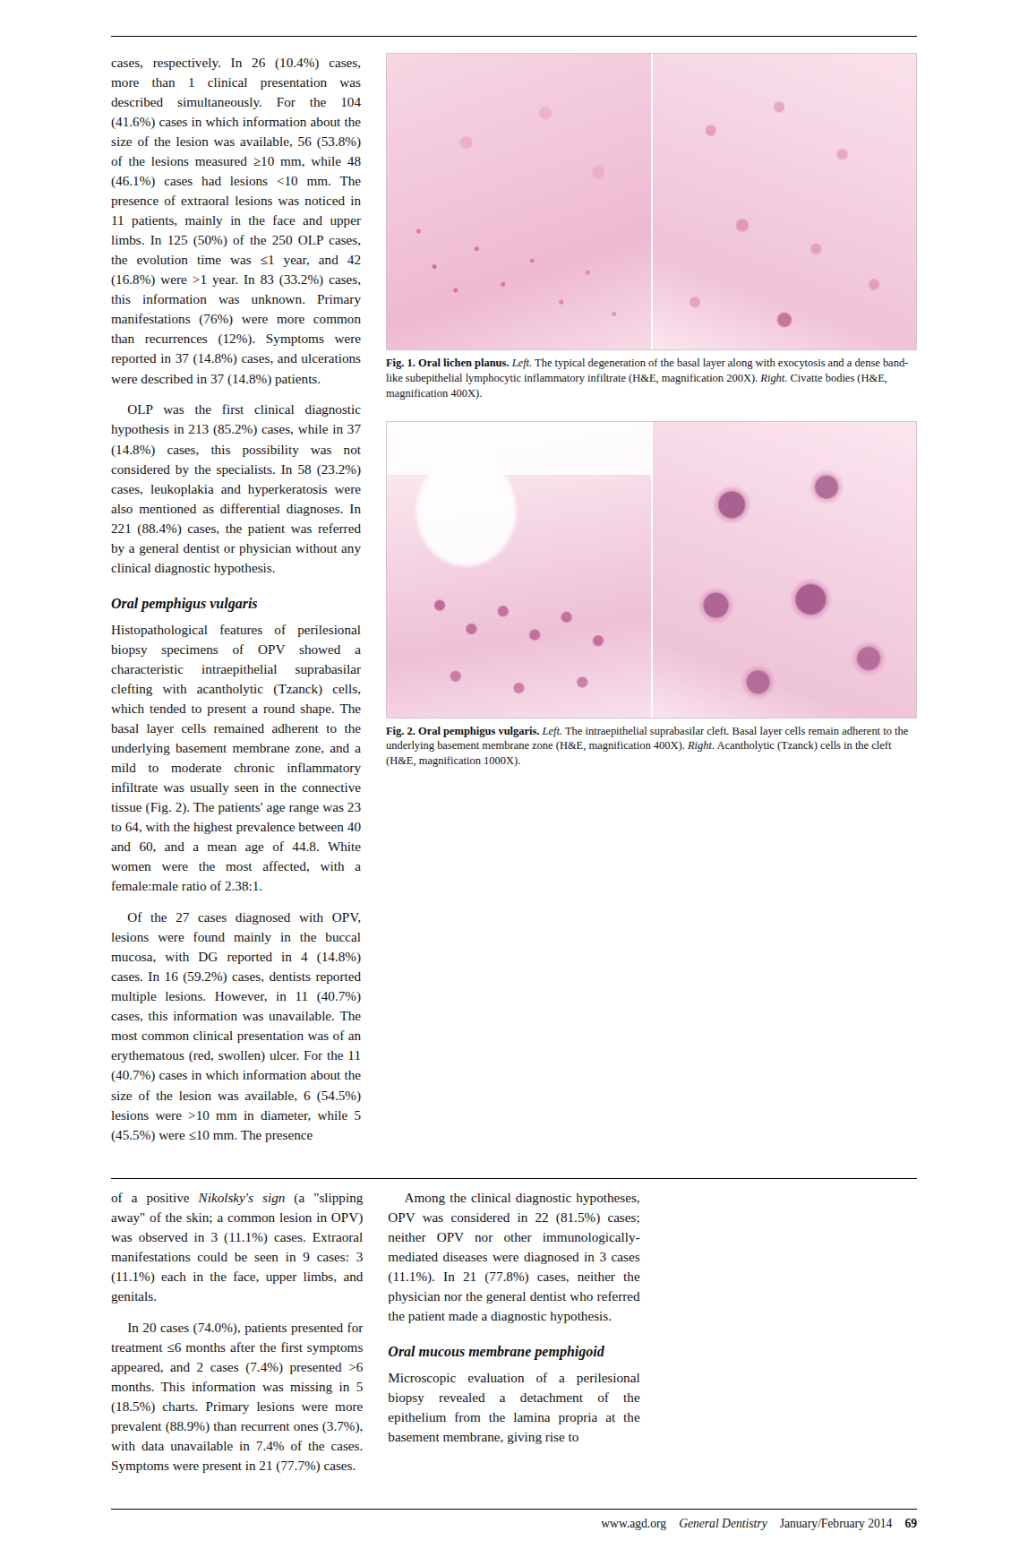cases, respectively. In 26 (10.4%) cases, more than 1 clinical presentation was described simultaneously. For the 104 (41.6%) cases in which information about the size of the lesion was available, 56 (53.8%) of the lesions measured ≥10 mm, while 48 (46.1%) cases had lesions <10 mm. The presence of extraoral lesions was noticed in 11 patients, mainly in the face and upper limbs. In 125 (50%) of the 250 OLP cases, the evolution time was ≤1 year, and 42 (16.8%) were >1 year. In 83 (33.2%) cases, this information was unknown. Primary manifestations (76%) were more common than recurrences (12%). Symptoms were reported in 37 (14.8%) cases, and ulcerations were described in 37 (14.8%) patients.
OLP was the first clinical diagnostic hypothesis in 213 (85.2%) cases, while in 37 (14.8%) cases, this possibility was not considered by the specialists. In 58 (23.2%) cases, leukoplakia and hyperkeratosis were also mentioned as differential diagnoses. In 221 (88.4%) cases, the patient was referred by a general dentist or physician without any clinical diagnostic hypothesis.
Oral pemphigus vulgaris
Histopathological features of perilesional biopsy specimens of OPV showed a characteristic intraepithelial suprabasilar clefting with acantholytic (Tzanck) cells, which tended to present a round shape. The basal layer cells remained adherent to the underlying basement membrane zone, and a mild to moderate chronic inflammatory infiltrate was usually seen in the connective tissue (Fig. 2). The patients' age range was 23 to 64, with the highest prevalence between 40 and 60, and a mean age of 44.8. White women were the most affected, with a female:male ratio of 2.38:1.
Of the 27 cases diagnosed with OPV, lesions were found mainly in the buccal mucosa, with DG reported in 4 (14.8%) cases. In 16 (59.2%) cases, dentists reported multiple lesions. However, in 11 (40.7%) cases, this information was unavailable. The most common clinical presentation was of an erythematous (red, swollen) ulcer. For the 11 (40.7%) cases in which information about the size of the lesion was available, 6 (54.5%) lesions were >10 mm in diameter, while 5 (45.5%) were ≤10 mm. The presence
Fig. 1. Oral lichen planus. Left. The typical degeneration of the basal layer along with exocytosis and a dense band-like subepithelial lymphocytic inflammatory infiltrate (H&E, magnification 200X). Right. Civatte bodies (H&E, magnification 400X).
Fig. 2. Oral pemphigus vulgaris. Left. The intraepithelial suprabasilar cleft. Basal layer cells remain adherent to the underlying basement membrane zone (H&E, magnification 400X). Right. Acantholytic (Tzanck) cells in the cleft (H&E, magnification 1000X).
of a positive Nikolsky's sign (a "slipping away" of the skin; a common lesion in OPV) was observed in 3 (11.1%) cases. Extraoral manifestations could be seen in 9 cases: 3 (11.1%) each in the face, upper limbs, and genitals.
In 20 cases (74.0%), patients presented for treatment ≤6 months after the first symptoms appeared, and 2 cases (7.4%) presented >6 months. This information was missing in 5 (18.5%) charts. Primary lesions were more prevalent (88.9%) than recurrent ones (3.7%), with data unavailable in 7.4% of the cases. Symptoms were present in 21 (77.7%) cases.
Among the clinical diagnostic hypotheses, OPV was considered in 22 (81.5%) cases; neither OPV nor other immunologically-mediated diseases were diagnosed in 3 cases (11.1%). In 21 (77.8%) cases, neither the physician nor the general dentist who referred the patient made a diagnostic hypothesis.
Oral mucous membrane pemphigoid
Microscopic evaluation of a perilesional biopsy revealed a detachment of the epithelium from the lamina propria at the basement membrane, giving rise to
www.agd.org General Dentistry January/February 2014 69